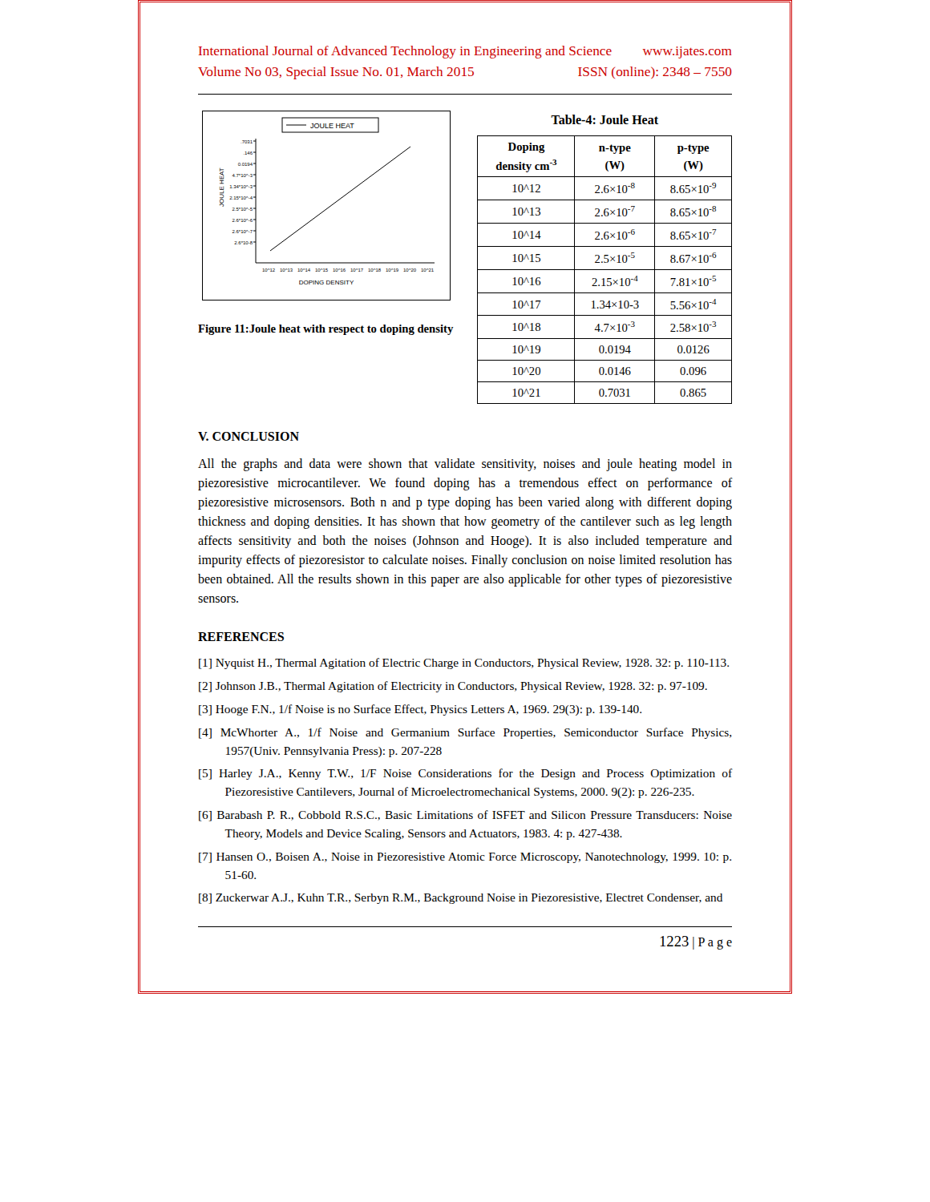International Journal of Advanced Technology in Engineering and Science
www.ijates.com
Volume No 03, Special Issue No. 01, March 2015
ISSN (online): 2348 – 7550
JOULE HEAT .7031 .146 0.0194 4.7*10^-3 1.34*10^-3 2.15*10^-4 2.5*10^-5 2.6*10^-6 2.6*10^-7 2.6*10-8 JOULE HEAT 10^12 10^13 10^14 10^15 10^16 10^17 10^18 10^19 10^20 10^21 DOPING DENSITY
Figure 11:Joule heat with respect to doping density
Table-4: Joule Heat
| Doping density cm -3 | n-type (W) | p-type (W) |
| --- | --- | --- |
| 10^12 | 2.6×10 -8 | 8.65×10 -9 |
| 10^13 | 2.6×10 -7 | 8.65×10 -8 |
| 10^14 | 2.6×10 -6 | 8.65×10 -7 |
| 10^15 | 2.5×10 -5 | 8.67×10 -6 |
| 10^16 | 2.15×10 -4 | 7.81×10 -5 |
| 10^17 | 1.34×10-3 | 5.56×10 -4 |
| 10^18 | 4.7×10 -3 | 2.58×10 -3 |
| 10^19 | 0.0194 | 0.0126 |
| 10^20 | 0.0146 | 0.096 |
| 10^21 | 0.7031 | 0.865 |
V. CONCLUSION
All the graphs and data were shown that validate sensitivity, noises and joule heating model in piezoresistive microcantilever. We found doping has a tremendous effect on performance of piezoresistive microsensors. Both n and p type doping has been varied along with different doping thickness and doping densities. It has shown that how geometry of the cantilever such as leg length affects sensitivity and both the noises (Johnson and Hooge). It is also included temperature and impurity effects of piezoresistor to calculate noises. Finally conclusion on noise limited resolution has been obtained. All the results shown in this paper are also applicable for other types of piezoresistive sensors.
REFERENCES
[1] Nyquist H., Thermal Agitation of Electric Charge in Conductors, Physical Review, 1928. 32: p. 110-113.
[2] Johnson J.B., Thermal Agitation of Electricity in Conductors, Physical Review, 1928. 32: p. 97-109.
[3] Hooge F.N., 1/f Noise is no Surface Effect, Physics Letters A, 1969. 29(3): p. 139-140.
[4] McWhorter A., 1/f Noise and Germanium Surface Properties, Semiconductor Surface Physics, 1957(Univ. Pennsylvania Press): p. 207-228
[5] Harley J.A., Kenny T.W., 1/F Noise Considerations for the Design and Process Optimization of Piezoresistive Cantilevers, Journal of Microelectromechanical Systems, 2000. 9(2): p. 226-235.
[6] Barabash P. R., Cobbold R.S.C., Basic Limitations of ISFET and Silicon Pressure Transducers: Noise Theory, Models and Device Scaling, Sensors and Actuators, 1983. 4: p. 427-438.
[7] Hansen O., Boisen A., Noise in Piezoresistive Atomic Force Microscopy, Nanotechnology, 1999. 10: p. 51-60.
[8] Zuckerwar A.J., Kuhn T.R., Serbyn R.M., Background Noise in Piezoresistive, Electret Condenser, and
1223 | P a g e